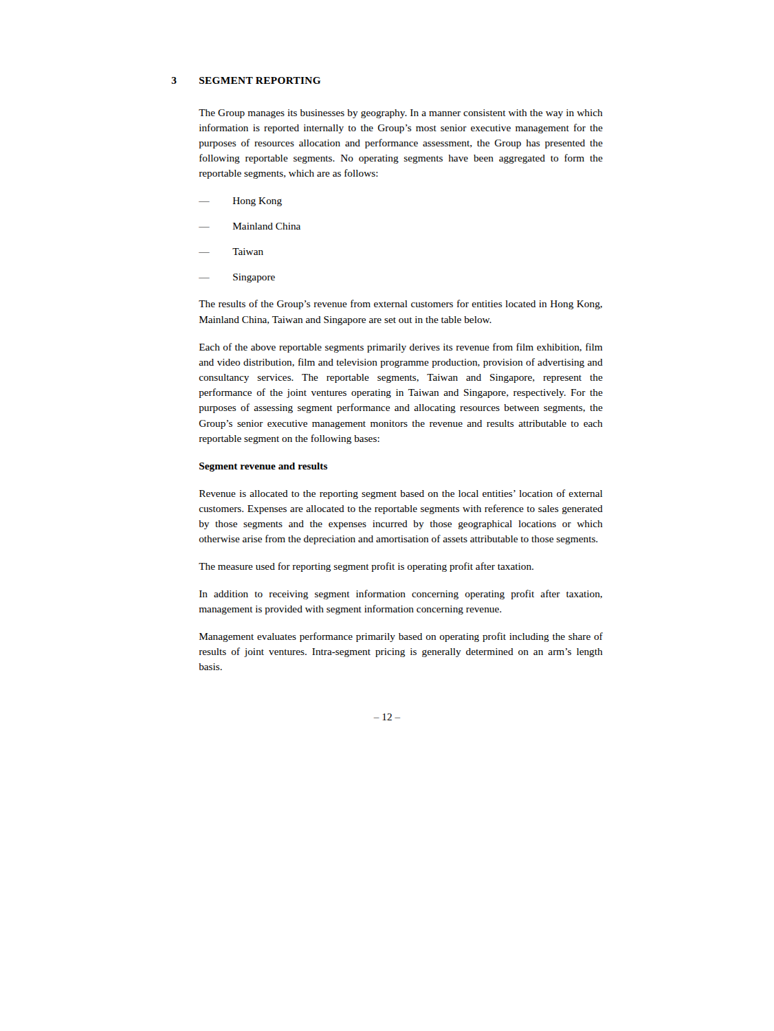3
SEGMENT REPORTING
The Group manages its businesses by geography. In a manner consistent with the way in which information is reported internally to the Group’s most senior executive management for the purposes of resources allocation and performance assessment, the Group has presented the following reportable segments. No operating segments have been aggregated to form the reportable segments, which are as follows:
—Hong Kong
—Mainland China
—Taiwan
—Singapore
The results of the Group’s revenue from external customers for entities located in Hong Kong, Mainland China, Taiwan and Singapore are set out in the table below.
Each of the above reportable segments primarily derives its revenue from film exhibition, film and video distribution, film and television programme production, provision of advertising and consultancy services. The reportable segments, Taiwan and Singapore, represent the performance of the joint ventures operating in Taiwan and Singapore, respectively. For the purposes of assessing segment performance and allocating resources between segments, the Group’s senior executive management monitors the revenue and results attributable to each reportable segment on the following bases:
Segment revenue and results
Revenue is allocated to the reporting segment based on the local entities’ location of external customers. Expenses are allocated to the reportable segments with reference to sales generated by those segments and the expenses incurred by those geographical locations or which otherwise arise from the depreciation and amortisation of assets attributable to those segments.
The measure used for reporting segment profit is operating profit after taxation.
In addition to receiving segment information concerning operating profit after taxation, management is provided with segment information concerning revenue.
Management evaluates performance primarily based on operating profit including the share of results of joint ventures. Intra-segment pricing is generally determined on an arm’s length basis.
– 12 –